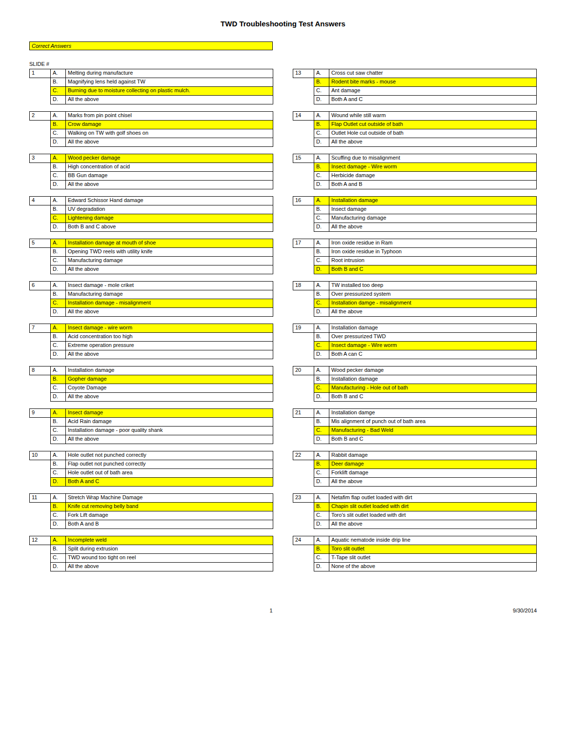TWD Troubleshooting Test Answers
Correct Answers
SLIDE #
| 1 | A. | Melting during manufacture |
| | B. | Magnifying lens held against TW |
| | C. | Burning due to moisture collecting on plastic mulch. |
| | D. | All the above |
| 2 | A. | Marks from pin point chisel |
| | B. | Crow damage |
| | C. | Walking on TW with golf shoes on |
| | D. | All the above |
| 3 | A. | Wood pecker damage |
| | B. | High concentration of acid |
| | C. | BB Gun damage |
| | D. | All the above |
| 4 | A. | Edward Schissor Hand damage |
| | B. | UV degradation |
| | C. | Lightening damage |
| | D. | Both B and C above |
| 5 | A. | Installation damage at mouth of shoe |
| | B. | Opening TWD reels with utility knife |
| | C. | Manufacturing damage |
| | D. | All the above |
| 6 | A. | Insect damage - mole criket |
| | B. | Manufacturing damage |
| | C. | Installation damage - misalignment |
| | D. | All the above |
| 7 | A. | Insect damage - wire worm |
| | B. | Acid concentration too high |
| | C. | Extreme operation pressure |
| | D. | All the above |
| 8 | A. | Installation damage |
| | B. | Gopher damage |
| | C. | Coyote Damage |
| | D. | All the above |
| 9 | A. | Insect damage |
| | B. | Acid Rain damage |
| | C. | Installation damage - poor quality shank |
| | D. | All the above |
| 10 | A. | Hole outlet not punched correctly |
| | B. | Flap outlet not punched correctly |
| | C. | Hole outlet out of bath area |
| | D. | Both A and C |
| 11 | A. | Stretch Wrap Machine Damage |
| | B. | Knife cut removing belly band |
| | C. | Fork Lift damage |
| | D. | Both A and B |
| 12 | A. | Incomplete weld |
| | B. | Split during extrusion |
| | C. | TWD wound too tight on reel |
| | D. | All the above |
| 13 | A. | Cross cut saw chatter |
| | B. | Rodent bite marks - mouse |
| | C. | Ant damage |
| | D. | Both A and C |
| 14 | A. | Wound while still warm |
| | B. | Flap Outlet cut outside of bath |
| | C. | Outlet Hole cut outside of bath |
| | D. | All the above |
| 15 | A. | Scuffing due to misalignment |
| | B. | Insect damage - Wire worm |
| | C. | Herbicide damage |
| | D. | Both A and B |
| 16 | A. | Installation damage |
| | B. | Insect damage |
| | C. | Manufacturing damage |
| | D. | All the above |
| 17 | A. | Iron oxide residue in Ram |
| | B. | Iron oxide residue in Typhoon |
| | C. | Root intrusion |
| | D. | Both B and C |
| 18 | A. | TW installed too deep |
| | B. | Over pressurized system |
| | C. | Installation damge - misalignment |
| | D. | All the above |
| 19 | A. | Installation damage |
| | B. | Over pressurized TWD |
| | C. | Insect damage - Wire worm |
| | D. | Both A can C |
| 20 | A. | Wood pecker damage |
| | B. | Installation damage |
| | C. | Manufacturing - Hole out of bath |
| | D. | Both B and C |
| 21 | A. | Installation damge |
| | B. | Mis alignment of punch out of bath area |
| | C. | Manufacturing - Bad Weld |
| | D. | Both B and C |
| 22 | A. | Rabbit damage |
| | B. | Deer damage |
| | C. | Forklift damage |
| | D. | All the above |
| 23 | A. | Netafim flap outlet loaded with dirt |
| | B. | Chapin slit outlet loaded with dirt |
| | C. | Toro's slit outlet loaded with dirt |
| | D. | All the above |
| 24 | A. | Aquatic nematode inside drip line |
| | B. | Toro slit outlet |
| | C. | T-Tape slit outlet |
| | D. | None of the above |
1
9/30/2014